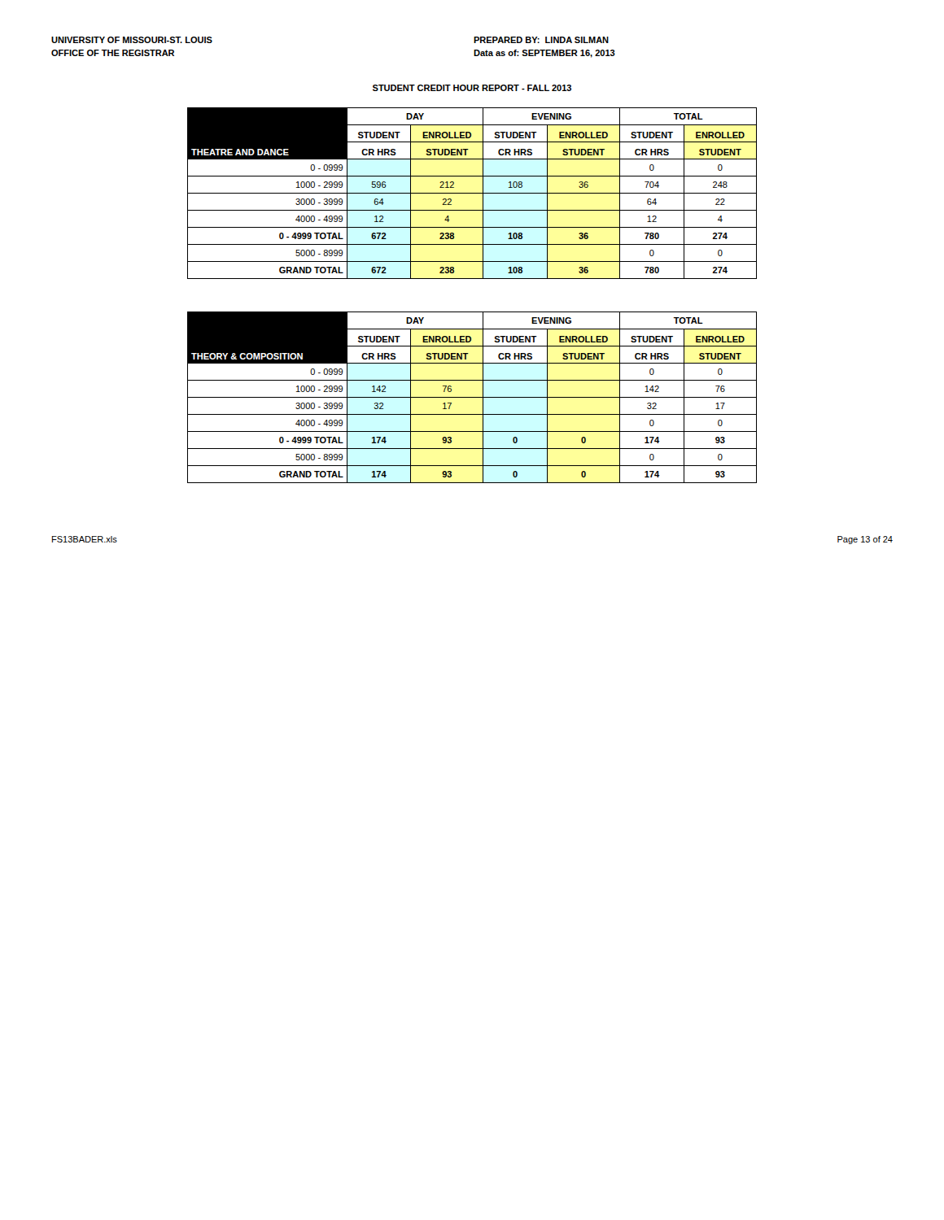| UNIVERSITY OF MISSOURI-ST. LOUIS | PREPARED BY: LINDA SILMAN |
| OFFICE OF THE REGISTRAR | Data as of: SEPTEMBER 16, 2013 |
STUDENT CREDIT HOUR REPORT - FALL 2013
| | DAY | EVENING | TOTAL |
| STUDENT | ENROLLED | STUDENT | ENROLLED | STUDENT | ENROLLED |
| THEATRE AND DANCE | CR HRS | STUDENT | CR HRS | STUDENT | CR HRS | STUDENT |
| 0 - 0999 | | | | | 0 | 0 |
| 1000 - 2999 | 596 | 212 | 108 | 36 | 704 | 248 |
| 3000 - 3999 | 64 | 22 | | | 64 | 22 |
| 4000 - 4999 | 12 | 4 | | | 12 | 4 |
| 0 - 4999 TOTAL | 672 | 238 | 108 | 36 | 780 | 274 |
| 5000 - 8999 | | | | | 0 | 0 |
| GRAND TOTAL | 672 | 238 | 108 | 36 | 780 | 274 |
| | DAY | EVENING | TOTAL |
| STUDENT | ENROLLED | STUDENT | ENROLLED | STUDENT | ENROLLED |
| THEORY & COMPOSITION | CR HRS | STUDENT | CR HRS | STUDENT | CR HRS | STUDENT |
| 0 - 0999 | | | | | 0 | 0 |
| 1000 - 2999 | 142 | 76 | | | 142 | 76 |
| 3000 - 3999 | 32 | 17 | | | 32 | 17 |
| 4000 - 4999 | | | | | 0 | 0 |
| 0 - 4999 TOTAL | 174 | 93 | 0 | 0 | 174 | 93 |
| 5000 - 8999 | | | | | 0 | 0 |
| GRAND TOTAL | 174 | 93 | 0 | 0 | 174 | 93 |
| FS13BADER.xls | Page 13 of 24 |